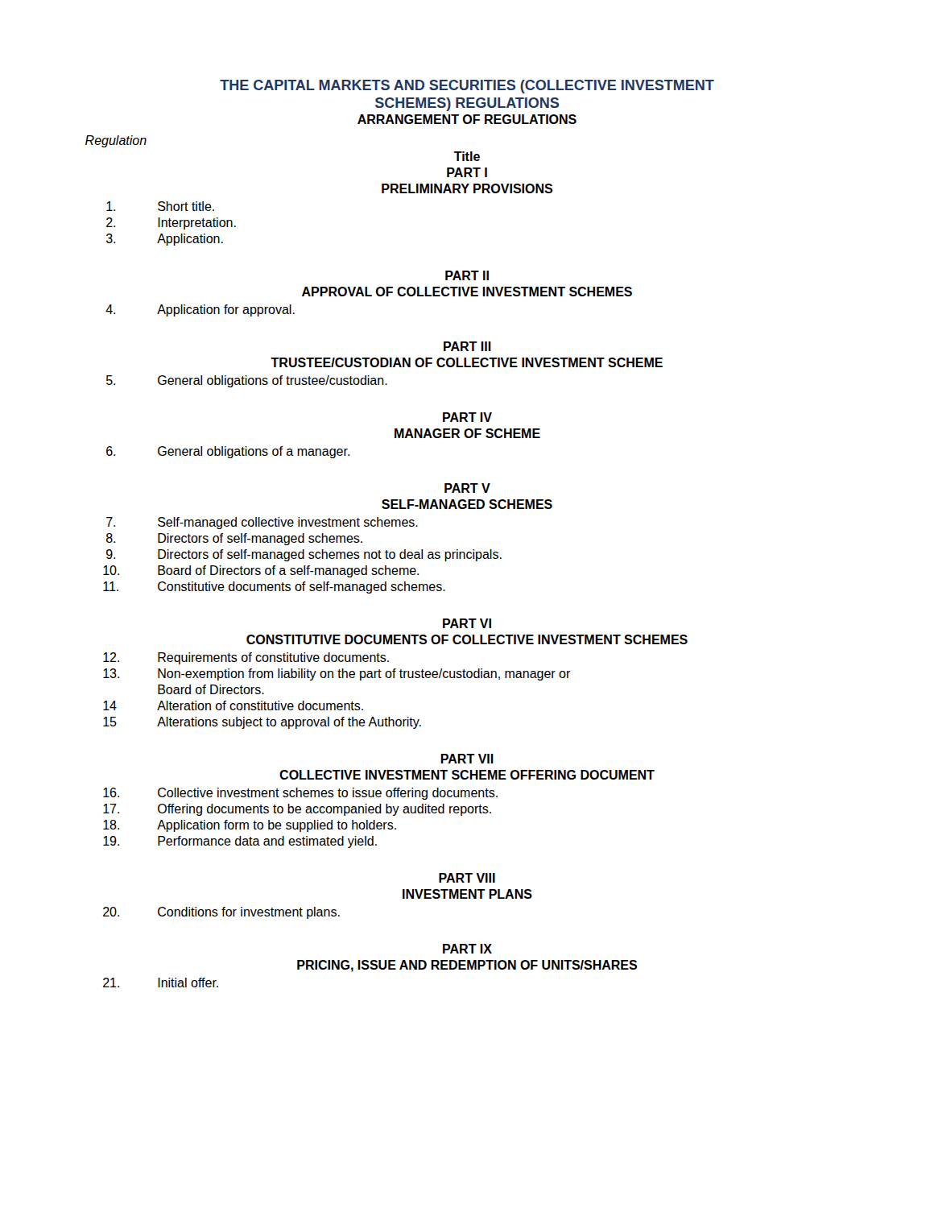THE CAPITAL MARKETS AND SECURITIES (COLLECTIVE INVESTMENT
SCHEMES) REGULATIONS
ARRANGEMENT OF REGULATIONS
Regulation
Title
PART I
PRELIMINARY PROVISIONS
1. Short title.
2. Interpretation.
3. Application.
PART II
APPROVAL OF COLLECTIVE INVESTMENT SCHEMES
4. Application for approval.
PART III
TRUSTEE/CUSTODIAN OF COLLECTIVE INVESTMENT SCHEME
5. General obligations of trustee/custodian.
PART IV
MANAGER OF SCHEME
6. General obligations of a manager.
PART V
SELF-MANAGED SCHEMES
7. Self-managed collective investment schemes.
8. Directors of self-managed schemes.
9. Directors of self-managed schemes not to deal as principals.
10. Board of Directors of a self-managed scheme.
11. Constitutive documents of self-managed schemes.
PART VI
CONSTITUTIVE DOCUMENTS OF COLLECTIVE INVESTMENT SCHEMES
12. Requirements of constitutive documents.
13. Non-exemption from liability on the part of trustee/custodian, manager or
Board of Directors.
14 Alteration of constitutive documents.
15 Alterations subject to approval of the Authority.
PART VII
COLLECTIVE INVESTMENT SCHEME OFFERING DOCUMENT
16. Collective investment schemes to issue offering documents.
17. Offering documents to be accompanied by audited reports.
18. Application form to be supplied to holders.
19. Performance data and estimated yield.
PART VIII
INVESTMENT PLANS
20. Conditions for investment plans.
PART IX
PRICING, ISSUE AND REDEMPTION OF UNITS/SHARES
21. Initial offer.